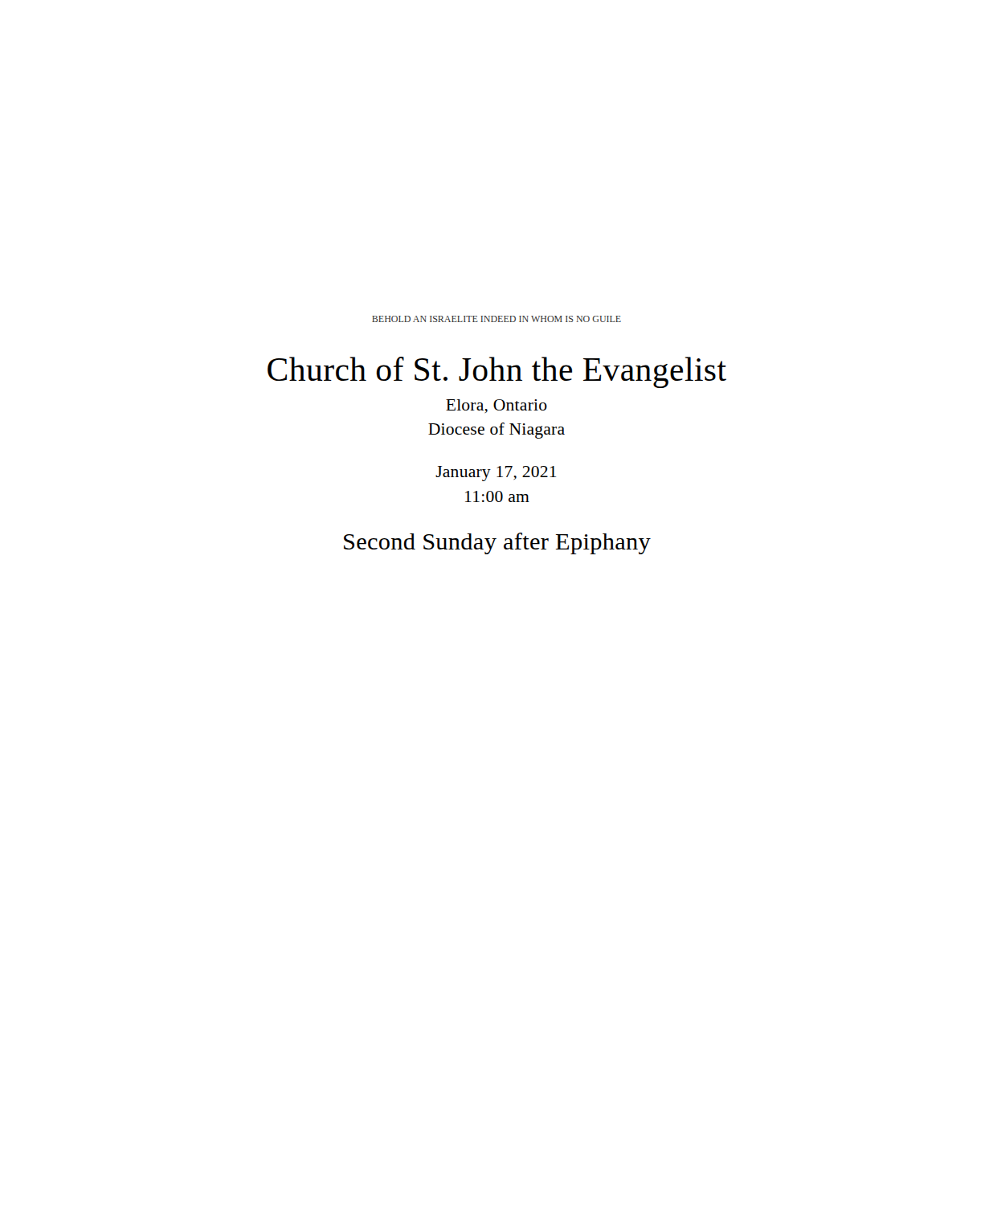BEHOLD AN ISRAELITE INDEED IN WHOM IS NO GUILE
Church of St. John the Evangelist
Elora, Ontario Diocese of Niagara
January 17, 2021 11:00 am
Second Sunday after Epiphany